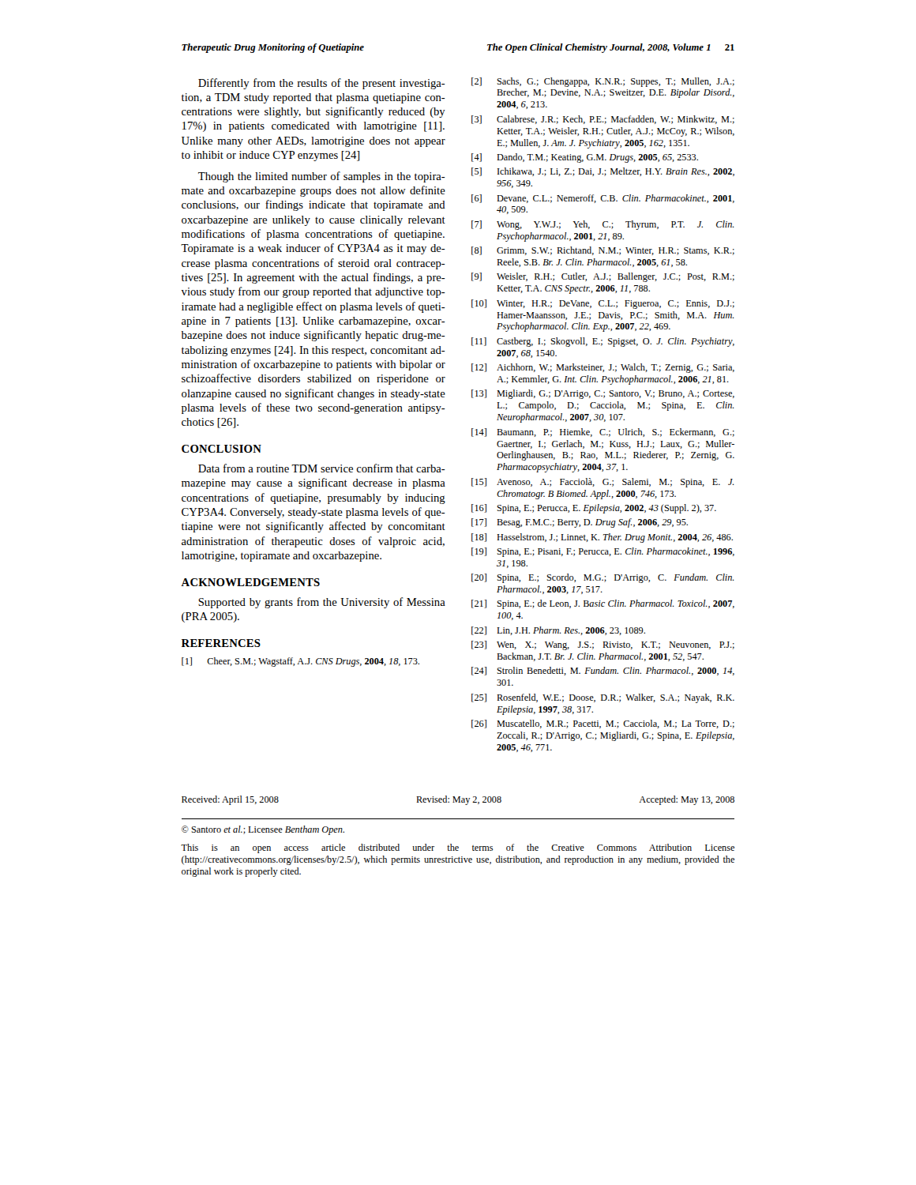Therapeutic Drug Monitoring of Quetiapine
The Open Clinical Chemistry Journal, 2008, Volume 121
Differently from the results of the present investigation, a TDM study reported that plasma quetiapine concentrations were slightly, but significantly reduced (by 17%) in patients comedicated with lamotrigine [11]. Unlike many other AEDs, lamotrigine does not appear to inhibit or induce CYP enzymes [24]
Though the limited number of samples in the topiramate and oxcarbazepine groups does not allow definite conclusions, our findings indicate that topiramate and oxcarbazepine are unlikely to cause clinically relevant modifications of plasma concentrations of quetiapine. Topiramate is a weak inducer of CYP3A4 as it may decrease plasma concentrations of steroid oral contraceptives [25]. In agreement with the actual findings, a previous study from our group reported that adjunctive topiramate had a negligible effect on plasma levels of quetiapine in 7 patients [13]. Unlike carbamazepine, oxcarbazepine does not induce significantly hepatic drug-metabolizing enzymes [24]. In this respect, concomitant administration of oxcarbazepine to patients with bipolar or schizoaffective disorders stabilized on risperidone or olanzapine caused no significant changes in steady-state plasma levels of these two second-generation antipsychotics [26].
Conclusion
Data from a routine TDM service confirm that carbamazepine may cause a significant decrease in plasma concentrations of quetiapine, presumably by inducing CYP3A4. Conversely, steady-state plasma levels of quetiapine were not significantly affected by concomitant administration of therapeutic doses of valproic acid, lamotrigine, topiramate and oxcarbazepine.
Acknowledgements
Supported by grants from the University of Messina (PRA 2005).
References
[1] Cheer, S.M.; Wagstaff, A.J. CNS Drugs, 2004, 18, 173.
[2] Sachs, G.; Chengappa, K.N.R.; Suppes, T.; Mullen, J.A.; Brecher, M.; Devine, N.A.; Sweitzer, D.E. Bipolar Disord., 2004, 6, 213.
[3] Calabrese, J.R.; Kech, P.E.; Macfadden, W.; Minkwitz, M.; Ketter, T.A.; Weisler, R.H.; Cutler, A.J.; McCoy, R.; Wilson, E.; Mullen, J. Am. J. Psychiatry, 2005, 162, 1351.
[4] Dando, T.M.; Keating, G.M. Drugs, 2005, 65, 2533.
[5] Ichikawa, J.; Li, Z.; Dai, J.; Meltzer, H.Y. Brain Res., 2002, 956, 349.
[6] Devane, C.L.; Nemeroff, C.B. Clin. Pharmacokinet., 2001, 40, 509.
[7] Wong, Y.W.J.; Yeh, C.; Thyrum, P.T. J. Clin. Psychopharmacol., 2001, 21, 89.
[8] Grimm, S.W.; Richtand, N.M.; Winter, H.R.; Stams, K.R.; Reele, S.B. Br. J. Clin. Pharmacol., 2005, 61, 58.
[9] Weisler, R.H.; Cutler, A.J.; Ballenger, J.C.; Post, R.M.; Ketter, T.A. CNS Spectr., 2006, 11, 788.
[10] Winter, H.R.; DeVane, C.L.; Figueroa, C.; Ennis, D.J.; Hamer-Maansson, J.E.; Davis, P.C.; Smith, M.A. Hum. Psychopharmacol. Clin. Exp., 2007, 22, 469.
[11] Castberg, I.; Skogvoll, E.; Spigset, O. J. Clin. Psychiatry, 2007, 68, 1540.
[12] Aichhorn, W.; Marksteiner, J.; Walch, T.; Zernig, G.; Saria, A.; Kemmler, G. Int. Clin. Psychopharmacol., 2006, 21, 81.
[13] Migliardi, G.; D'Arrigo, C.; Santoro, V.; Bruno, A.; Cortese, L.; Campolo, D.; Cacciola, M.; Spina, E. Clin. Neuropharmacol., 2007, 30, 107.
[14] Baumann, P.; Hiemke, C.; Ulrich, S.; Eckermann, G.; Gaertner, I.; Gerlach, M.; Kuss, H.J.; Laux, G.; Muller-Oerlinghausen, B.; Rao, M.L.; Riederer, P.; Zernig, G. Pharmacopsychiatry, 2004, 37, 1.
[15] Avenoso, A.; Facciolà, G.; Salemi, M.; Spina, E. J. Chromatogr. B Biomed. Appl., 2000, 746, 173.
[16] Spina, E.; Perucca, E. Epilepsia, 2002, 43 (Suppl. 2), 37.
[17] Besag, F.M.C.; Berry, D. Drug Saf., 2006, 29, 95.
[18] Hasselstrom, J.; Linnet, K. Ther. Drug Monit., 2004, 26, 486.
[19] Spina, E.; Pisani, F.; Perucca, E. Clin. Pharmacokinet., 1996, 31, 198.
[20] Spina, E.; Scordo, M.G.; D'Arrigo, C. Fundam. Clin. Pharmacol., 2003, 17, 517.
[21] Spina, E.; de Leon, J. Basic Clin. Pharmacol. Toxicol., 2007, 100, 4.
[22] Lin, J.H. Pharm. Res., 2006, 23, 1089.
[23] Wen, X.; Wang, J.S.; Rivisto, K.T.; Neuvonen, P.J.; Backman, J.T. Br. J. Clin. Pharmacol., 2001, 52, 547.
[24] Strolin Benedetti, M. Fundam. Clin. Pharmacol., 2000, 14, 301.
[25] Rosenfeld, W.E.; Doose, D.R.; Walker, S.A.; Nayak, R.K. Epilepsia, 1997, 38, 317.
[26] Muscatello, M.R.; Pacetti, M.; Cacciola, M.; La Torre, D.; Zoccali, R.; D'Arrigo, C.; Migliardi, G.; Spina, E. Epilepsia, 2005, 46, 771.
Received: April 15, 2008 Revised: May 2, 2008 Accepted: May 13, 2008
© Santoro et al.; Licensee Bentham Open.
This is an open access article distributed under the terms of the Creative Commons Attribution License (http://creativecommons.org/licenses/by/2.5/), which permits unrestrictive use, distribution, and reproduction in any medium, provided the original work is properly cited.